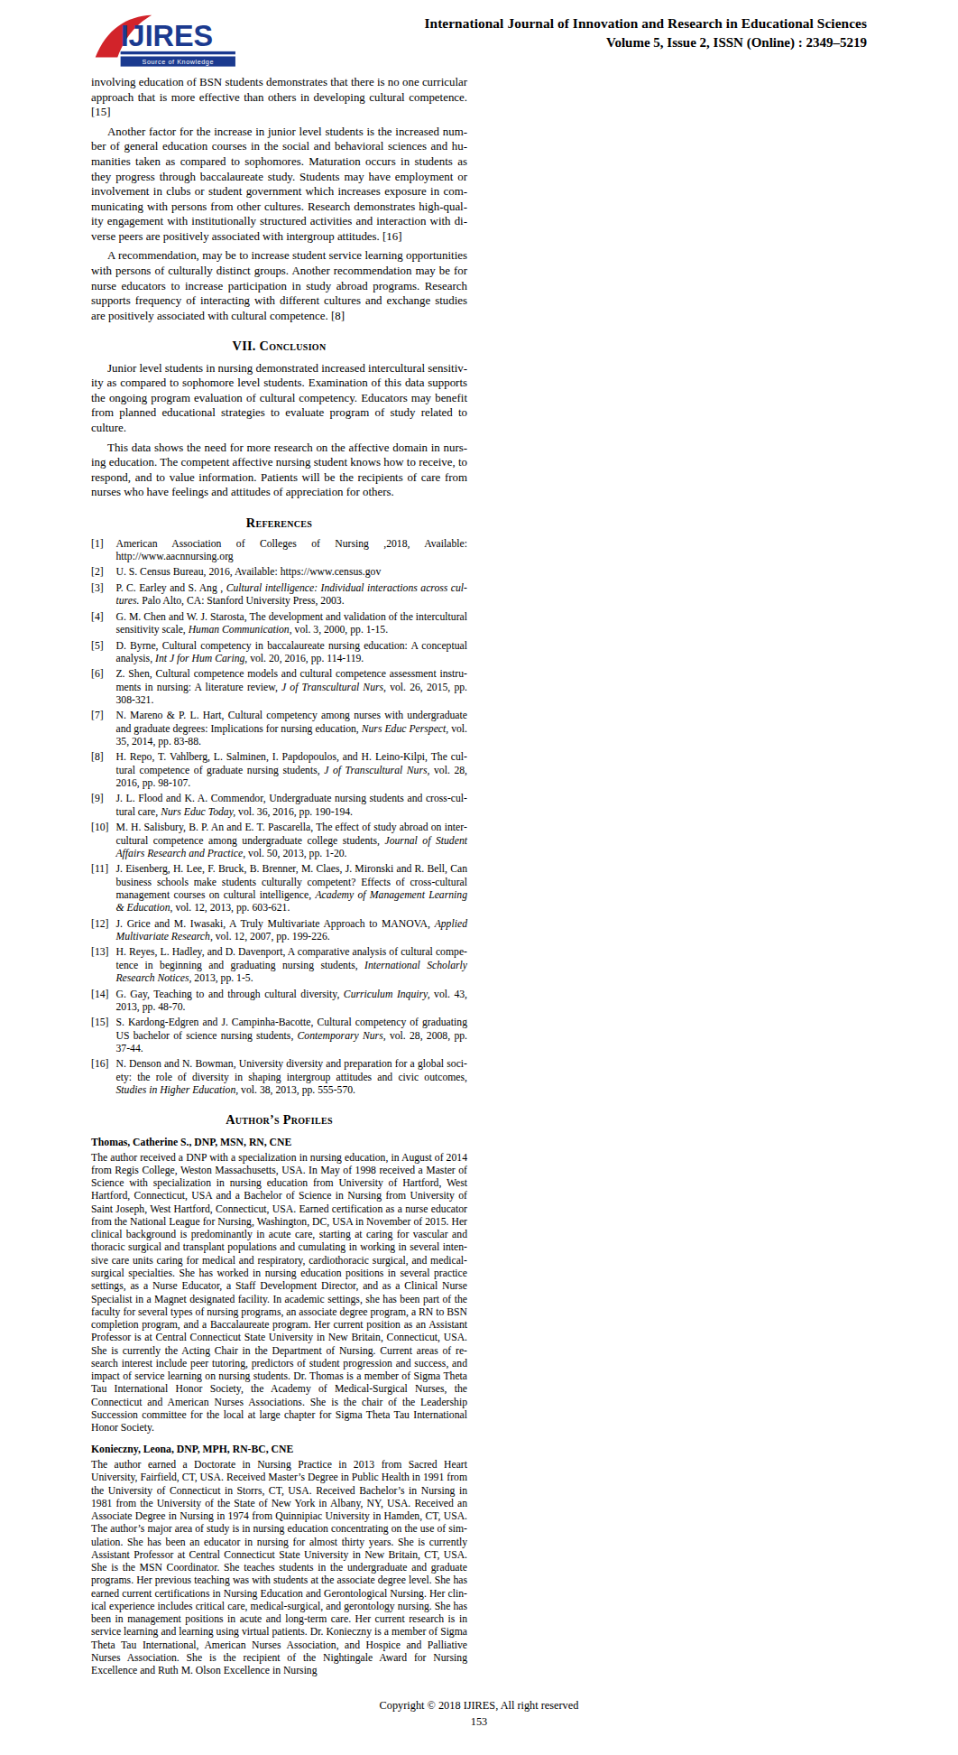IJIRES Source of Knowledge
International Journal of Innovation and Research in Educational Sciences
Volume 5, Issue 2, ISSN (Online) : 2349–5219
involving education of BSN students demonstrates that there is no one curricular approach that is more effective than others in developing cultural competence. [15]
Another factor for the increase in junior level students is the increased number of general education courses in the social and behavioral sciences and humanities taken as compared to sophomores. Maturation occurs in students as they progress through baccalaureate study. Students may have employment or involvement in clubs or student government which increases exposure in communicating with persons from other cultures. Research demonstrates high-quality engagement with institutionally structured activities and interaction with diverse peers are positively associated with intergroup attitudes. [16]
A recommendation, may be to increase student service learning opportunities with persons of culturally distinct groups. Another recommendation may be for nurse educators to increase participation in study abroad programs. Research supports frequency of interacting with different cultures and exchange studies are positively associated with cultural competence. [8]
VII. Conclusion
Junior level students in nursing demonstrated increased intercultural sensitivity as compared to sophomore level students. Examination of this data supports the ongoing program evaluation of cultural competency. Educators may benefit from planned educational strategies to evaluate program of study related to culture.
This data shows the need for more research on the affective domain in nursing education. The competent affective nursing student knows how to receive, to respond, and to value information. Patients will be the recipients of care from nurses who have feelings and attitudes of appreciation for others.
References
American Association of Colleges of Nursing ,2018, Available: http://www.aacnnursing.org
U. S. Census Bureau, 2016, Available: https://www.census.gov
P. C. Earley and S. Ang , Cultural intelligence: Individual interactions across cultures. Palo Alto, CA: Stanford University Press, 2003.
G. M. Chen and W. J. Starosta, The development and validation of the intercultural sensitivity scale, Human Communication, vol. 3, 2000, pp. 1-15.
D. Byrne, Cultural competency in baccalaureate nursing education: A conceptual analysis, Int J for Hum Caring, vol. 20, 2016, pp. 114-119.
Z. Shen, Cultural competence models and cultural competence assessment instruments in nursing: A literature review, J of Transcultural Nurs, vol. 26, 2015, pp. 308-321.
N. Mareno & P. L. Hart, Cultural competency among nurses with undergraduate and graduate degrees: Implications for nursing education, Nurs Educ Perspect, vol. 35, 2014, pp. 83-88.
H. Repo, T. Vahlberg, L. Salminen, I. Papdopoulos, and H. Leino-Kilpi, The cultural competence of graduate nursing students, J of Transcultural Nurs, vol. 28, 2016, pp. 98-107.
J. L. Flood and K. A. Commendor, Undergraduate nursing students and cross-cultural care, Nurs Educ Today, vol. 36, 2016, pp. 190-194.
M. H. Salisbury, B. P. An and E. T. Pascarella, The effect of study abroad on intercultural competence among undergraduate college students, Journal of Student Affairs Research and Practice, vol. 50, 2013, pp. 1-20.
J. Eisenberg, H. Lee, F. Bruck, B. Brenner, M. Claes, J. Mironski and R. Bell, Can business schools make students culturally competent? Effects of cross-cultural management courses on cultural intelligence, Academy of Management Learning & Education, vol. 12, 2013, pp. 603-621.
J. Grice and M. Iwasaki, A Truly Multivariate Approach to MANOVA, Applied Multivariate Research, vol. 12, 2007, pp. 199-226.
H. Reyes, L. Hadley, and D. Davenport, A comparative analysis of cultural competence in beginning and graduating nursing students, International Scholarly Research Notices, 2013, pp. 1-5.
G. Gay, Teaching to and through cultural diversity, Curriculum Inquiry, vol. 43, 2013, pp. 48-70.
S. Kardong-Edgren and J. Campinha-Bacotte, Cultural competency of graduating US bachelor of science nursing students, Contemporary Nurs, vol. 28, 2008, pp. 37-44.
N. Denson and N. Bowman, University diversity and preparation for a global society: the role of diversity in shaping intergroup attitudes and civic outcomes, Studies in Higher Education, vol. 38, 2013, pp. 555-570.
Author’s Profiles
Thomas, Catherine S., DNP, MSN, RN, CNE
The author received a DNP with a specialization in nursing education, in August of 2014 from Regis College, Weston Massachusetts, USA. In May of 1998 received a Master of Science with specialization in nursing education from University of Hartford, West Hartford, Connecticut, USA and a Bachelor of Science in Nursing from University of Saint Joseph, West Hartford, Connecticut, USA. Earned certification as a nurse educator from the National League for Nursing, Washington, DC, USA in November of 2015. Her clinical background is predominantly in acute care, starting at caring for vascular and thoracic surgical and transplant populations and cumulating in working in several intensive care units caring for medical and respiratory, cardiothoracic surgical, and medical-surgical specialties. She has worked in nursing education positions in several practice settings, as a Nurse Educator, a Staff Development Director, and as a Clinical Nurse Specialist in a Magnet designated facility. In academic settings, she has been part of the faculty for several types of nursing programs, an associate degree program, a RN to BSN completion program, and a Baccalaureate program. Her current position as an Assistant Professor is at Central Connecticut State University in New Britain, Connecticut, USA. She is currently the Acting Chair in the Department of Nursing. Current areas of research interest include peer tutoring, predictors of student progression and success, and impact of service learning on nursing students. Dr. Thomas is a member of Sigma Theta Tau International Honor Society, the Academy of Medical-Surgical Nurses, the Connecticut and American Nurses Associations. She is the chair of the Leadership Succession committee for the local at large chapter for Sigma Theta Tau International Honor Society.
Konieczny, Leona, DNP, MPH, RN-BC, CNE
The author earned a Doctorate in Nursing Practice in 2013 from Sacred Heart University, Fairfield, CT, USA. Received Master’s Degree in Public Health in 1991 from the University of Connecticut in Storrs, CT, USA. Received Bachelor’s in Nursing in 1981 from the University of the State of New York in Albany, NY, USA. Received an Associate Degree in Nursing in 1974 from Quinnipiac University in Hamden, CT, USA. The author’s major area of study is in nursing education concentrating on the use of simulation. She has been an educator in nursing for almost thirty years. She is currently Assistant Professor at Central Connecticut State University in New Britain, CT, USA. She is the MSN Coordinator. She teaches students in the undergraduate and graduate programs. Her previous teaching was with students at the associate degree level. She has earned current certifications in Nursing Education and Gerontological Nursing. Her clinical experience includes critical care, medical-surgical, and gerontology nursing. She has been in management positions in acute and long-term care. Her current research is in service learning and learning using virtual patients. Dr. Konieczny is a member of Sigma Theta Tau International, American Nurses Association, and Hospice and Palliative Nurses Association. She is the recipient of the Nightingale Award for Nursing Excellence and Ruth M. Olson Excellence in Nursing
Copyright © 2018 IJIRES, All right reserved
153